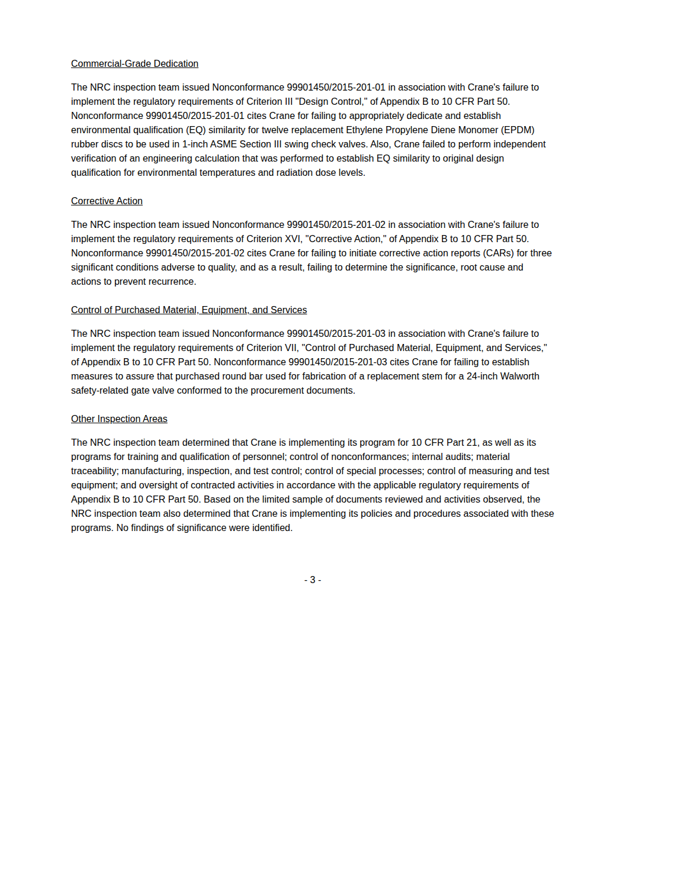Commercial-Grade Dedication
The NRC inspection team issued Nonconformance 99901450/2015-201-01 in association with Crane's failure to implement the regulatory requirements of Criterion III "Design Control," of Appendix B to 10 CFR Part 50. Nonconformance 99901450/2015-201-01 cites Crane for failing to appropriately dedicate and establish environmental qualification (EQ) similarity for twelve replacement Ethylene Propylene Diene Monomer (EPDM) rubber discs to be used in 1-inch ASME Section III swing check valves. Also, Crane failed to perform independent verification of an engineering calculation that was performed to establish EQ similarity to original design qualification for environmental temperatures and radiation dose levels.
Corrective Action
The NRC inspection team issued Nonconformance 99901450/2015-201-02 in association with Crane's failure to implement the regulatory requirements of Criterion XVI, "Corrective Action," of Appendix B to 10 CFR Part 50. Nonconformance 99901450/2015-201-02 cites Crane for failing to initiate corrective action reports (CARs) for three significant conditions adverse to quality, and as a result, failing to determine the significance, root cause and actions to prevent recurrence.
Control of Purchased Material, Equipment, and Services
The NRC inspection team issued Nonconformance 99901450/2015-201-03 in association with Crane's failure to implement the regulatory requirements of Criterion VII, "Control of Purchased Material, Equipment, and Services," of Appendix B to 10 CFR Part 50. Nonconformance 99901450/2015-201-03 cites Crane for failing to establish measures to assure that purchased round bar used for fabrication of a replacement stem for a 24-inch Walworth safety-related gate valve conformed to the procurement documents.
Other Inspection Areas
The NRC inspection team determined that Crane is implementing its program for 10 CFR Part 21, as well as its programs for training and qualification of personnel; control of nonconformances; internal audits; material traceability; manufacturing, inspection, and test control; control of special processes; control of measuring and test equipment; and oversight of contracted activities in accordance with the applicable regulatory requirements of Appendix B to 10 CFR Part 50. Based on the limited sample of documents reviewed and activities observed, the NRC inspection team also determined that Crane is implementing its policies and procedures associated with these programs. No findings of significance were identified.
- 3 -